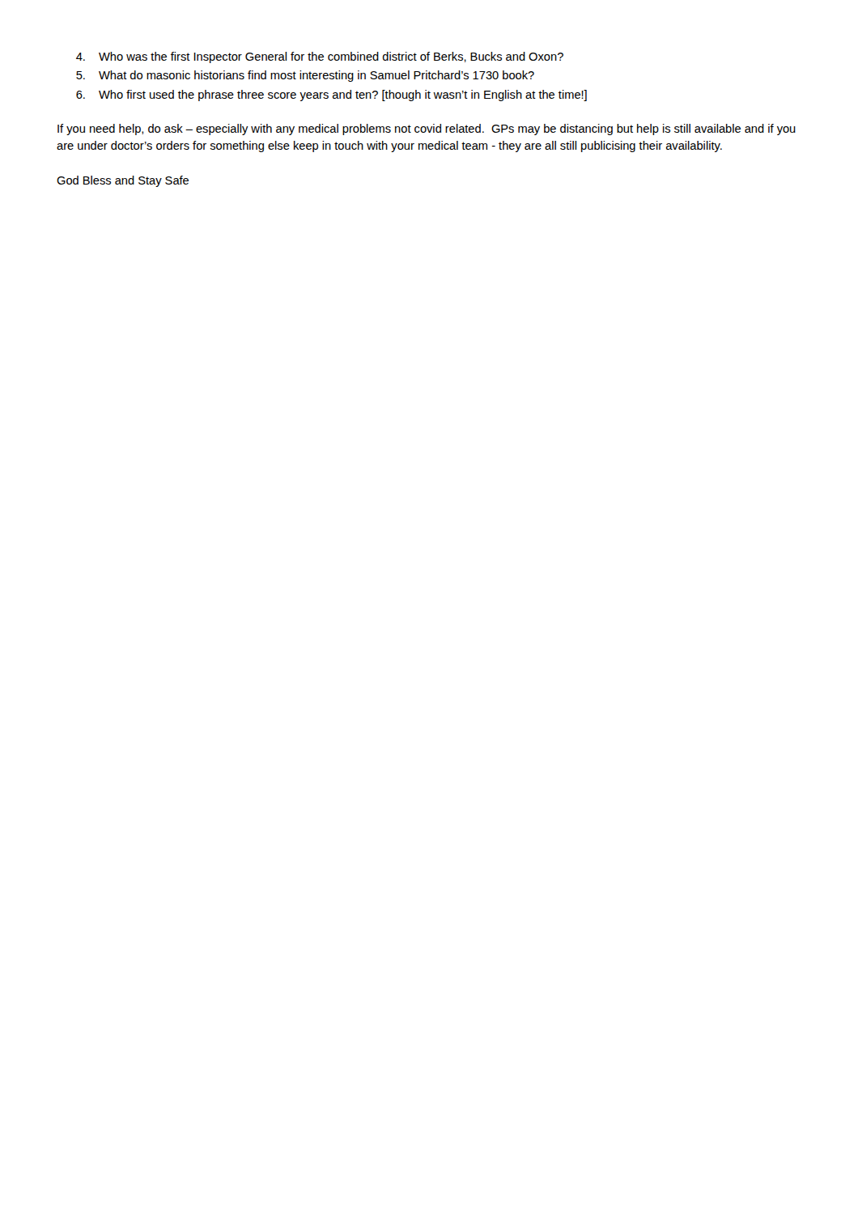Who was the first Inspector General for the combined district of Berks, Bucks and Oxon?
What do masonic historians find most interesting in Samuel Pritchard’s 1730 book?
Who first used the phrase three score years and ten? [though it wasn’t in English at the time!]
If you need help, do ask – especially with any medical problems not covid related. GPs may be distancing but help is still available and if you are under doctor’s orders for something else keep in touch with your medical team - they are all still publicising their availability.
God Bless and Stay Safe